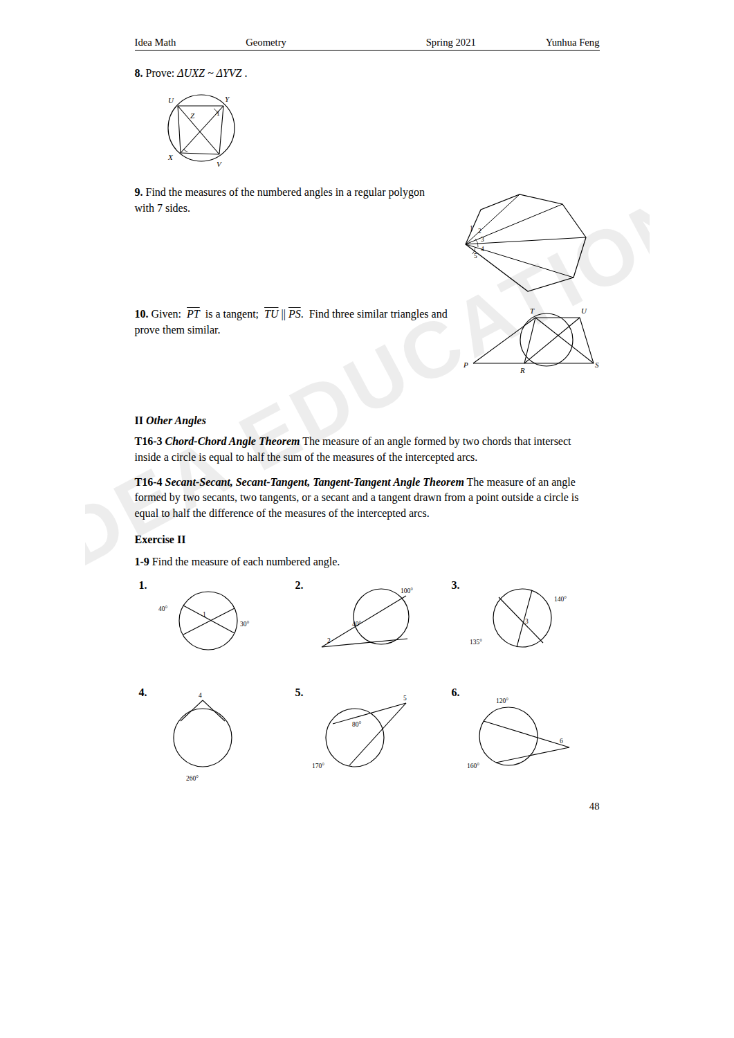IDEA EDUCATION
Idea Math Geometry Spring 2021 Yunhua Feng
8. Prove: ΔUXZ ~ ΔYVZ .
U Y X V Z 1
9. Find the measures of the numbered angles in a regular polygon with 7 sides.
1 2 3 4 5
10. Given: PT is a tangent; TU || PS. Find three similar triangles and prove them similar.
P T U R S
II Other Angles
T16-3 Chord-Chord Angle Theorem The measure of an angle formed by two chords that intersect inside a circle is equal to half the sum of the measures of the intercepted arcs.
T16-4 Secant-Secant, Secant-Tangent, Tangent-Tangent Angle Theorem The measure of an angle formed by two secants, two tangents, or a secant and a tangent drawn from a point outside a circle is equal to half the difference of the measures of the intercepted arcs.
Exercise II
1-9 Find the measure of each numbered angle.
1.
40° 30° 1
2.
100° 40° 2
3.
140° 135° 3
4.
4 260°
5.
5 80° 170°
6.
120° 6 160°
48